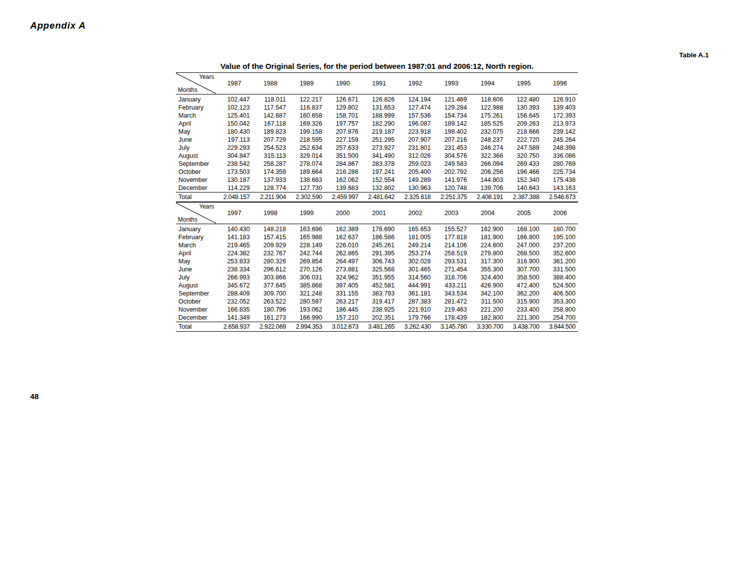Appendix A
Table A.1
Value of the Original Series, for the period between 1987:01 and 2006:12, North region.
| Years Months | 1987 | 1988 | 1989 | 1990 | 1991 | 1992 | 1993 | 1994 | 1995 | 1996 |
| --- | --- | --- | --- | --- | --- | --- | --- | --- | --- | --- |
| January | 102.447 | 118.011 | 122.217 | 126.671 | 126.826 | 124.194 | 121.469 | 118.606 | 122.480 | 126.910 |
| February | 102.123 | 117.547 | 116.837 | 129.802 | 131.653 | 127.474 | 129.284 | 122.988 | 130.393 | 139.403 |
| March | 125.401 | 142.687 | 160.658 | 158.701 | 188.999 | 157.536 | 154.734 | 175.261 | 156.645 | 172.393 |
| April | 150.042 | 167.118 | 169.326 | 197.757 | 182.290 | 196.087 | 189.142 | 185.525 | 209.263 | 213.973 |
| May | 180.430 | 189.823 | 199.158 | 207.876 | 219.187 | 223.918 | 198.402 | 232.075 | 218.666 | 239.142 |
| June | 197.113 | 207.729 | 218.595 | 227.159 | 251.295 | 207.907 | 207.216 | 248.237 | 222.720 | 245.264 |
| July | 229.293 | 254.523 | 252.634 | 257.633 | 273.927 | 231.801 | 231.453 | 246.274 | 247.589 | 248.398 |
| August | 304.847 | 315.113 | 329.014 | 351.500 | 341.490 | 312.026 | 304.576 | 322.366 | 320.750 | 336.086 |
| September | 238.542 | 258.287 | 278.074 | 284.867 | 283.378 | 259.023 | 249.583 | 266.094 | 269.433 | 280.769 |
| October | 173.503 | 174.359 | 189.664 | 216.286 | 197.241 | 205.400 | 202.792 | 206.256 | 196.466 | 225.734 |
| November | 130.187 | 137.933 | 138.683 | 162.062 | 152.554 | 149.289 | 141.976 | 144.803 | 152.340 | 175.438 |
| December | 114.229 | 128.774 | 127.730 | 139.683 | 132.802 | 130.963 | 120.748 | 139.706 | 140.643 | 143.163 |
| Total | 2.048.157 | 2.211.904 | 2.302.590 | 2.459.997 | 2.481.642 | 2.325.618 | 2.251.375 | 2.408.191 | 2.387.388 | 2.546.673 |
| Years Months | 1997 | 1998 | 1999 | 2000 | 2001 | 2002 | 2003 | 2004 | 2005 | 2006 |
| --- | --- | --- | --- | --- | --- | --- | --- | --- | --- | --- |
| January | 140.430 | 148.218 | 163.696 | 162.389 | 176.690 | 165.653 | 155.527 | 162.900 | 168.100 | 180.700 |
| February | 141.183 | 157.415 | 165.988 | 162.637 | 186.586 | 181.005 | 177.818 | 181.900 | 166.800 | 195.100 |
| March | 219.465 | 209.929 | 228.149 | 226.010 | 245.261 | 249.214 | 214.106 | 224.600 | 247.000 | 237.200 |
| April | 224.382 | 232.767 | 242.744 | 262.865 | 291.395 | 253.274 | 258.519 | 279.800 | 268.500 | 352.600 |
| May | 253.833 | 280.326 | 269.854 | 264.497 | 306.743 | 302.028 | 293.531 | 317.300 | 316.900 | 361.200 |
| June | 238.334 | 296.612 | 270.126 | 273.881 | 325.568 | 301.465 | 271.454 | 355.300 | 307.700 | 331.500 |
| July | 266.993 | 303.866 | 306.031 | 324.962 | 351.955 | 314.560 | 318.706 | 324.400 | 358.500 | 388.400 |
| August | 345.672 | 377.645 | 385.868 | 397.405 | 452.581 | 444.991 | 433.211 | 426.900 | 472.400 | 524.500 |
| September | 288.409 | 309.700 | 321.248 | 331.155 | 383.793 | 361.181 | 343.534 | 342.100 | 362.200 | 406.500 |
| October | 232.052 | 263.522 | 280.597 | 263.217 | 319.417 | 287.383 | 281.472 | 311.500 | 315.900 | 353.300 |
| November | 166.835 | 180.796 | 193.062 | 186.445 | 238.925 | 221.910 | 219.463 | 221.200 | 233.400 | 258.800 |
| December | 141.349 | 161.273 | 166.990 | 157.210 | 202.351 | 179.766 | 178.439 | 182.800 | 221.300 | 254.700 |
| Total | 2.658.937 | 2.922.069 | 2.994.353 | 3.012.673 | 3.481.265 | 3.262.430 | 3.145.780 | 3.330.700 | 3.438.700 | 3.844.500 |
48